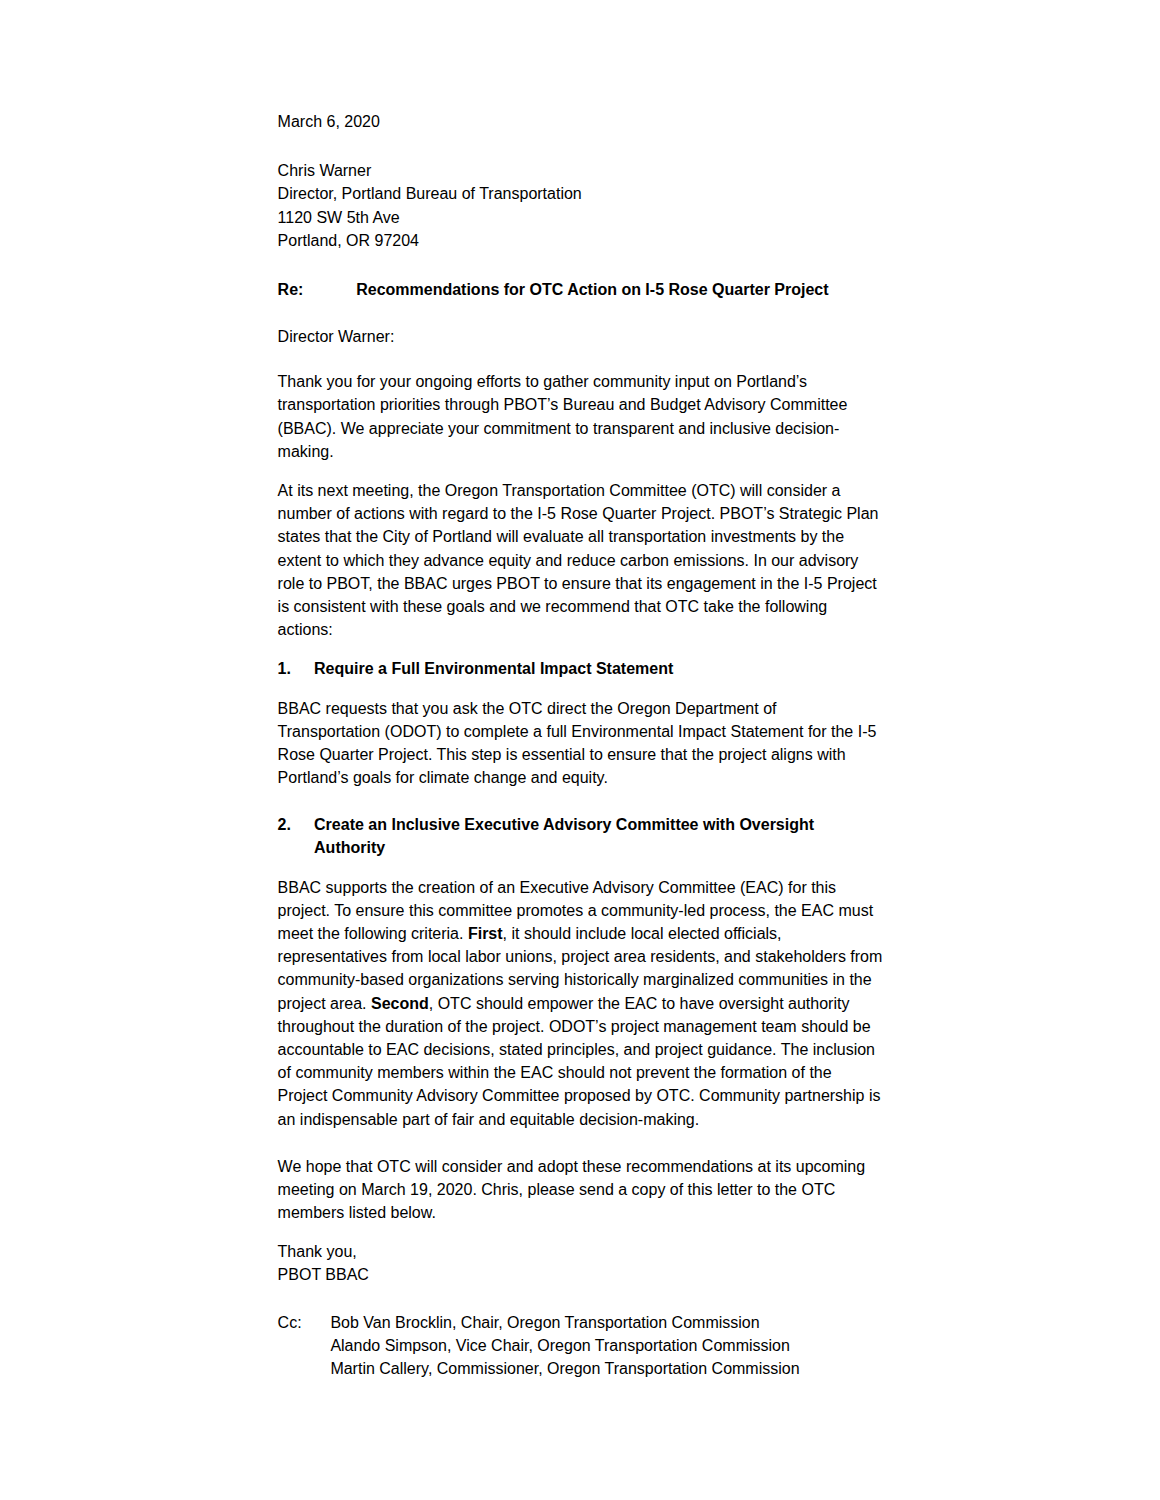March 6, 2020
Chris Warner
Director, Portland Bureau of Transportation
1120 SW 5th Ave
Portland, OR 97204
Re: Recommendations for OTC Action on I-5 Rose Quarter Project
Director Warner:
Thank you for your ongoing efforts to gather community input on Portland’s transportation priorities through PBOT’s Bureau and Budget Advisory Committee (BBAC). We appreciate your commitment to transparent and inclusive decision-making.
At its next meeting, the Oregon Transportation Committee (OTC) will consider a number of actions with regard to the I-5 Rose Quarter Project. PBOT’s Strategic Plan states that the City of Portland will evaluate all transportation investments by the extent to which they advance equity and reduce carbon emissions. In our advisory role to PBOT, the BBAC urges PBOT to ensure that its engagement in the I-5 Project is consistent with these goals and we recommend that OTC take the following actions:
Require a Full Environmental Impact Statement
BBAC requests that you ask the OTC direct the Oregon Department of Transportation (ODOT) to complete a full Environmental Impact Statement for the I-5 Rose Quarter Project. This step is essential to ensure that the project aligns with Portland’s goals for climate change and equity.
Create an Inclusive Executive Advisory Committee with Oversight Authority
BBAC supports the creation of an Executive Advisory Committee (EAC) for this project. To ensure this committee promotes a community-led process, the EAC must meet the following criteria. First, it should include local elected officials, representatives from local labor unions, project area residents, and stakeholders from community-based organizations serving historically marginalized communities in the project area. Second, OTC should empower the EAC to have oversight authority throughout the duration of the project. ODOT’s project management team should be accountable to EAC decisions, stated principles, and project guidance. The inclusion of community members within the EAC should not prevent the formation of the Project Community Advisory Committee proposed by OTC. Community partnership is an indispensable part of fair and equitable decision-making.
We hope that OTC will consider and adopt these recommendations at its upcoming meeting on March 19, 2020. Chris, please send a copy of this letter to the OTC members listed below.
Thank you,
PBOT BBAC
Cc:
Bob Van Brocklin, Chair, Oregon Transportation Commission
Alando Simpson, Vice Chair, Oregon Transportation Commission
Martin Callery, Commissioner, Oregon Transportation Commission